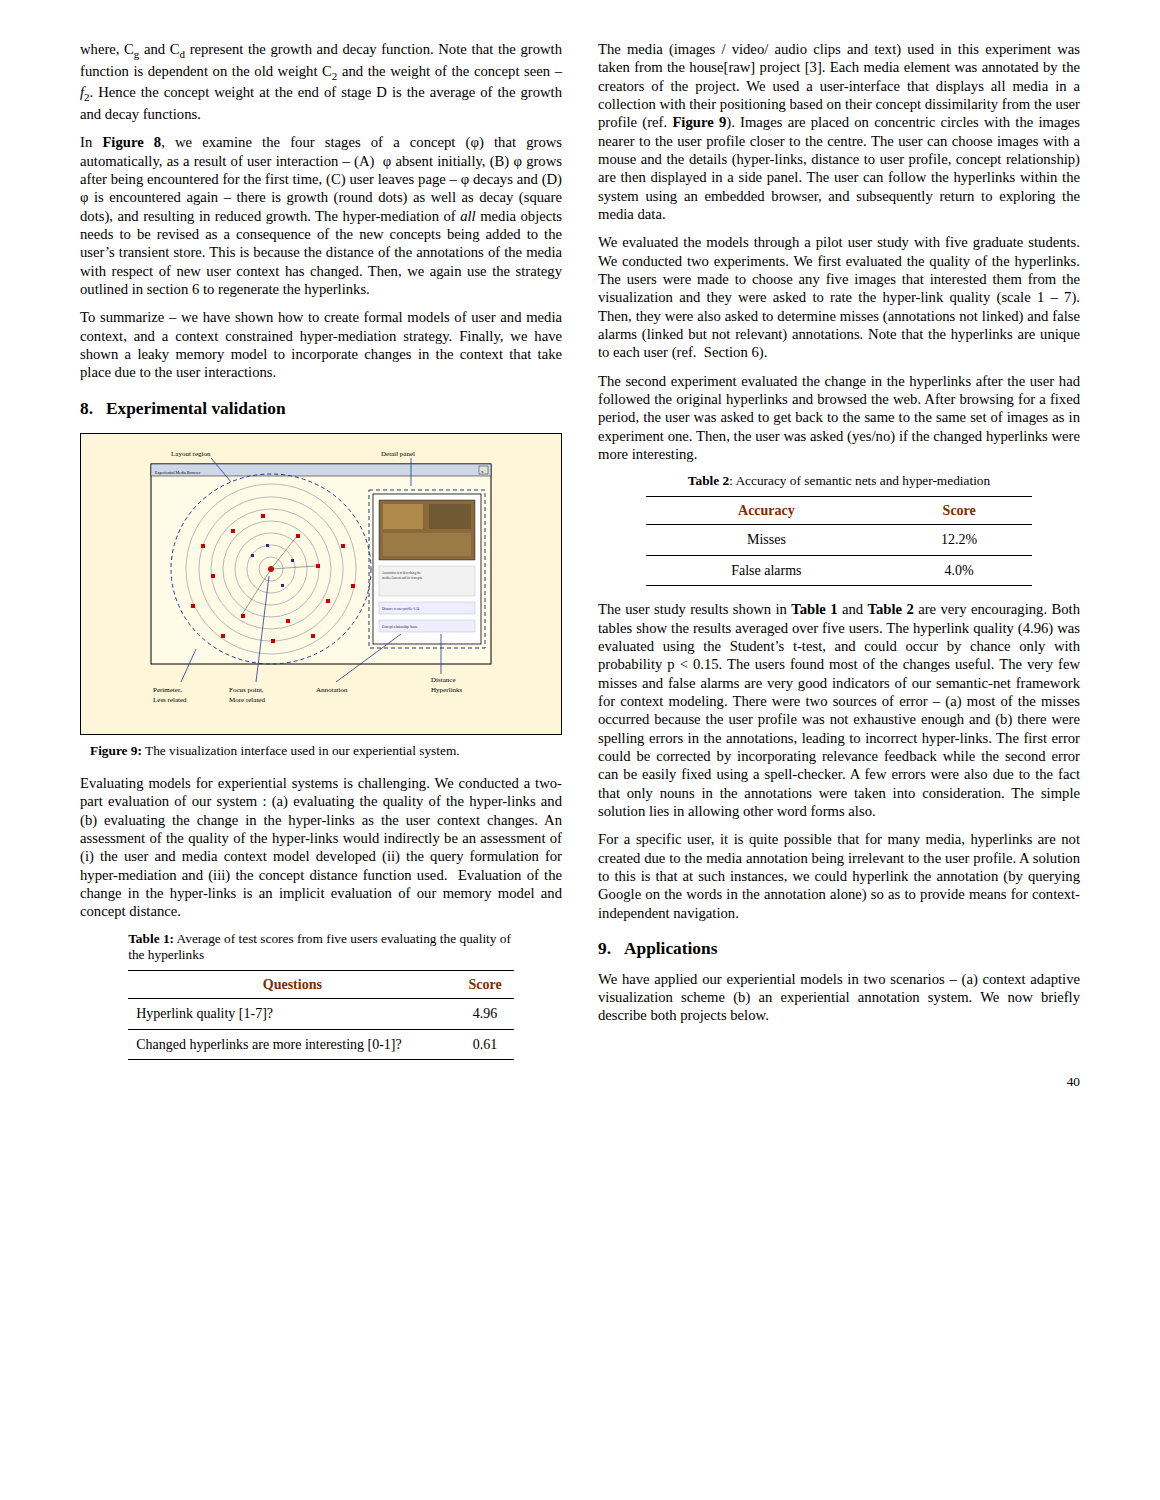where, Cg and Cd represent the growth and decay function. Note that the growth function is dependent on the old weight C2 and the weight of the concept seen – f2. Hence the concept weight at the end of stage D is the average of the growth and decay functions.
In Figure 8, we examine the four stages of a concept (φ) that grows automatically, as a result of user interaction – (A) φ absent initially, (B) φ grows after being encountered for the first time, (C) user leaves page – φ decays and (D) φ is encountered again – there is growth (round dots) as well as decay (square dots), and resulting in reduced growth. The hyper-mediation of all media objects needs to be revised as a consequence of the new concepts being added to the user’s transient store. This is because the distance of the annotations of the media with respect of new user context has changed. Then, we again use the strategy outlined in section 6 to regenerate the hyperlinks.
To summarize – we have shown how to create formal models of user and media context, and a context constrained hyper-mediation strategy. Finally, we have shown a leaky memory model to incorporate changes in the context that take place due to the user interactions.
8. Experimental validation
Experiential Media Browser x Annotation text describing the media element and its concepts. Distance to user profile: 0.34 Concept relationship: house Layout region Detail panel Perimeter, Less related Focus point, More related Annotation Distance Hyperlinks
Figure 9: The visualization interface used in our experiential system.
Evaluating models for experiential systems is challenging. We conducted a two-part evaluation of our system : (a) evaluating the quality of the hyper-links and (b) evaluating the change in the hyper-links as the user context changes. An assessment of the quality of the hyper-links would indirectly be an assessment of (i) the user and media context model developed (ii) the query formulation for hyper-mediation and (iii) the concept distance function used. Evaluation of the change in the hyper-links is an implicit evaluation of our memory model and concept distance.
Table 1: Average of test scores from five users evaluating the quality of the hyperlinks
| Questions | Score |
| --- | --- |
| Hyperlink quality [1-7]? | 4.96 |
| Changed hyperlinks are more interesting [0-1]? | 0.61 |
The media (images / video/ audio clips and text) used in this experiment was taken from the house[raw] project [3]. Each media element was annotated by the creators of the project. We used a user-interface that displays all media in a collection with their positioning based on their concept dissimilarity from the user profile (ref. Figure 9). Images are placed on concentric circles with the images nearer to the user profile closer to the centre. The user can choose images with a mouse and the details (hyper-links, distance to user profile, concept relationship) are then displayed in a side panel. The user can follow the hyperlinks within the system using an embedded browser, and subsequently return to exploring the media data.
We evaluated the models through a pilot user study with five graduate students. We conducted two experiments. We first evaluated the quality of the hyperlinks. The users were made to choose any five images that interested them from the visualization and they were asked to rate the hyper-link quality (scale 1 – 7). Then, they were also asked to determine misses (annotations not linked) and false alarms (linked but not relevant) annotations. Note that the hyperlinks are unique to each user (ref. Section 6).
The second experiment evaluated the change in the hyperlinks after the user had followed the original hyperlinks and browsed the web. After browsing for a fixed period, the user was asked to get back to the same to the same set of images as in experiment one. Then, the user was asked (yes/no) if the changed hyperlinks were more interesting.
Table 2 : Accuracy of semantic nets and hyper-mediation
| Accuracy | Score |
| --- | --- |
| Misses | 12.2% |
| False alarms | 4.0% |
The user study results shown in Table 1 and Table 2 are very encouraging. Both tables show the results averaged over five users. The hyperlink quality (4.96) was evaluated using the Student’s t-test, and could occur by chance only with probability p < 0.15. The users found most of the changes useful. The very few misses and false alarms are very good indicators of our semantic-net framework for context modeling. There were two sources of error – (a) most of the misses occurred because the user profile was not exhaustive enough and (b) there were spelling errors in the annotations, leading to incorrect hyper-links. The first error could be corrected by incorporating relevance feedback while the second error can be easily fixed using a spell-checker. A few errors were also due to the fact that only nouns in the annotations were taken into consideration. The simple solution lies in allowing other word forms also.
For a specific user, it is quite possible that for many media, hyperlinks are not created due to the media annotation being irrelevant to the user profile. A solution to this is that at such instances, we could hyperlink the annotation (by querying Google on the words in the annotation alone) so as to provide means for context-independent navigation.
9. Applications
We have applied our experiential models in two scenarios – (a) context adaptive visualization scheme (b) an experiential annotation system. We now briefly describe both projects below.
40